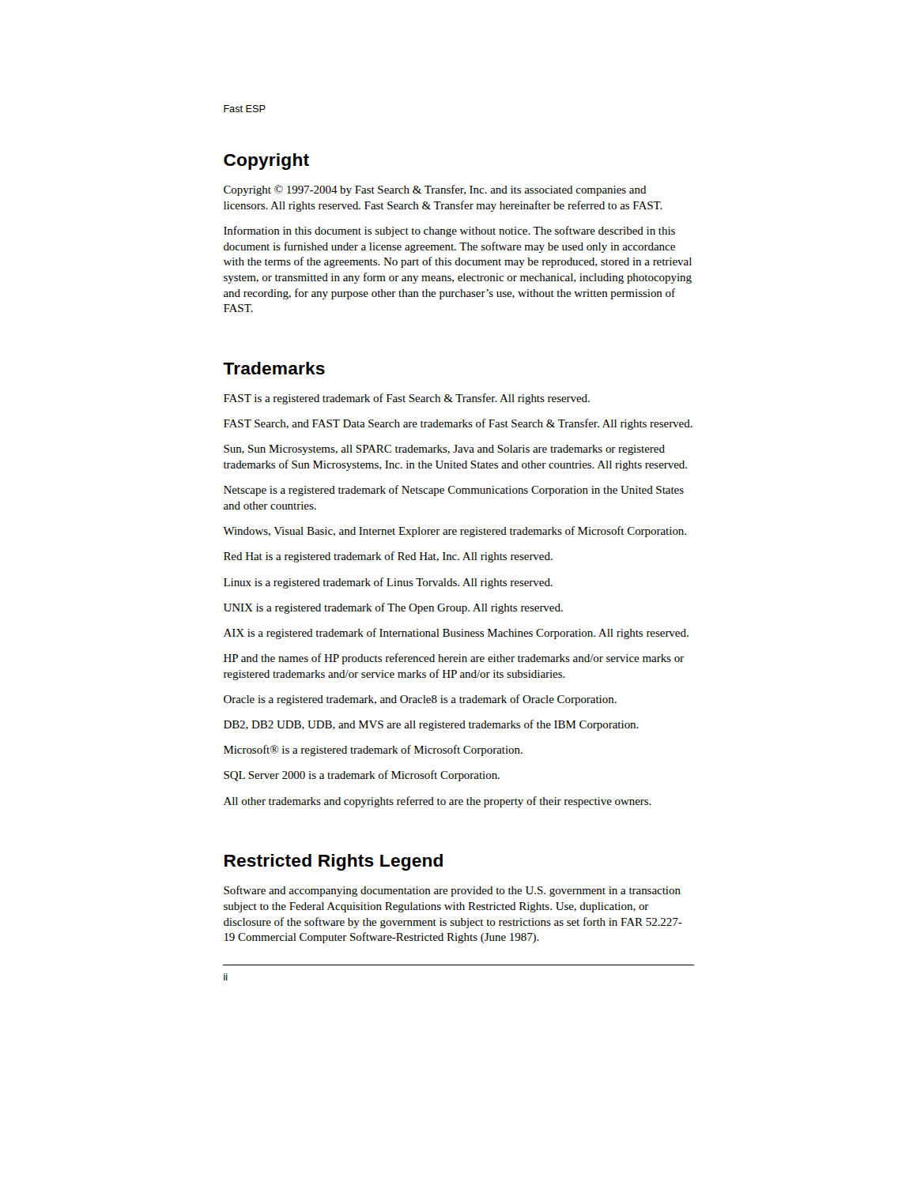Fast ESP
Copyright
Copyright © 1997-2004 by Fast Search & Transfer, Inc. and its associated companies and licensors. All rights reserved. Fast Search & Transfer may hereinafter be referred to as FAST.
Information in this document is subject to change without notice. The software described in this document is furnished under a license agreement. The software may be used only in accordance with the terms of the agreements. No part of this document may be reproduced, stored in a retrieval system, or transmitted in any form or any means, electronic or mechanical, including photocopying and recording, for any purpose other than the purchaser’s use, without the written permission of FAST.
Trademarks
FAST is a registered trademark of Fast Search & Transfer. All rights reserved.
FAST Search, and FAST Data Search are trademarks of Fast Search & Transfer. All rights reserved.
Sun, Sun Microsystems, all SPARC trademarks, Java and Solaris are trademarks or registered trademarks of Sun Microsystems, Inc. in the United States and other countries. All rights reserved.
Netscape is a registered trademark of Netscape Communications Corporation in the United States and other countries.
Windows, Visual Basic, and Internet Explorer are registered trademarks of Microsoft Corporation.
Red Hat is a registered trademark of Red Hat, Inc. All rights reserved.
Linux is a registered trademark of Linus Torvalds. All rights reserved.
UNIX is a registered trademark of The Open Group. All rights reserved.
AIX is a registered trademark of International Business Machines Corporation. All rights reserved.
HP and the names of HP products referenced herein are either trademarks and/or service marks or registered trademarks and/or service marks of HP and/or its subsidiaries.
Oracle is a registered trademark, and Oracle8 is a trademark of Oracle Corporation.
DB2, DB2 UDB, UDB, and MVS are all registered trademarks of the IBM Corporation.
Microsoft® is a registered trademark of Microsoft Corporation.
SQL Server 2000 is a trademark of Microsoft Corporation.
All other trademarks and copyrights referred to are the property of their respective owners.
Restricted Rights Legend
Software and accompanying documentation are provided to the U.S. government in a transaction subject to the Federal Acquisition Regulations with Restricted Rights. Use, duplication, or disclosure of the software by the government is subject to restrictions as set forth in FAR 52.227-19 Commercial Computer Software-Restricted Rights (June 1987).
ii